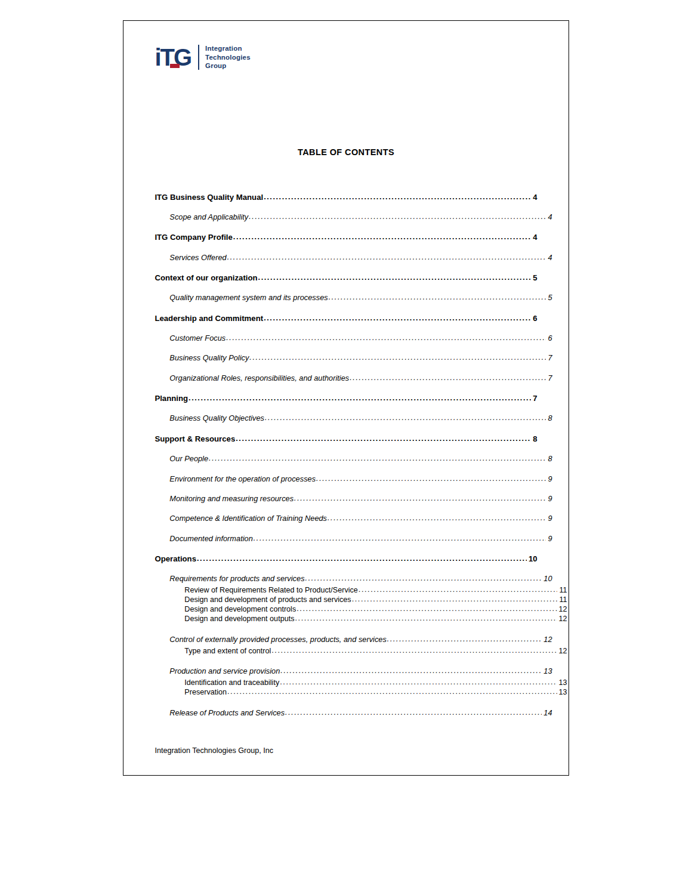iTG
Integration
Technologies
Group
TABLE OF CONTENTS
ITG Business Quality Manual .......................................................................................................................... 4
Scope and Applicability ................................................................................................................. 4
ITG Company Profile ................................................................................................................................. 4
Services Offered ....................................................................................................................... 4
Context of our organization ....................................................................................................................... 5
Quality management system and its processes ................................................................................. 5
Leadership and Commitment ..................................................................................................... 6
Customer Focus ......................................................................................................................... 6
Business Quality Policy ................................................................................................................. 7
Organizational Roles, responsibilities, and authorities ......................................................................... 7
Planning ................................................................................................................................................. 7
Business Quality Objectives ................................................................................................. 8
Support & Resources ................................................................................................................. 8
Our People ................................................................................................................................. 8
Environment for the operation of processes ..................................................................................... 9
Monitoring and measuring resources ................................................................................................. 9
Competence & Identification of Training Needs ................................................................................. 9
Documented information ................................................................................................................. 9
Operations ................................................................................................................................. 10
Requirements for products and services ......................................................................................... 10
Review of Requirements Related to Product/Service ..................................................................... 11
Design and development of products and services ......................................................................... 11
Design and development controls ................................................................................................. 12
Design and development outputs ................................................................................................. 12
Control of externally provided processes, products, and services ..................................................... 12
Type and extent of control ................................................................................................. 12
Production and service provision ................................................................................................. 13
Identification and traceability ................................................................................................. 13
Preservation ................................................................................................................. 13
Release of Products and Services ................................................................................................. 14
Integration Technologies Group, Inc